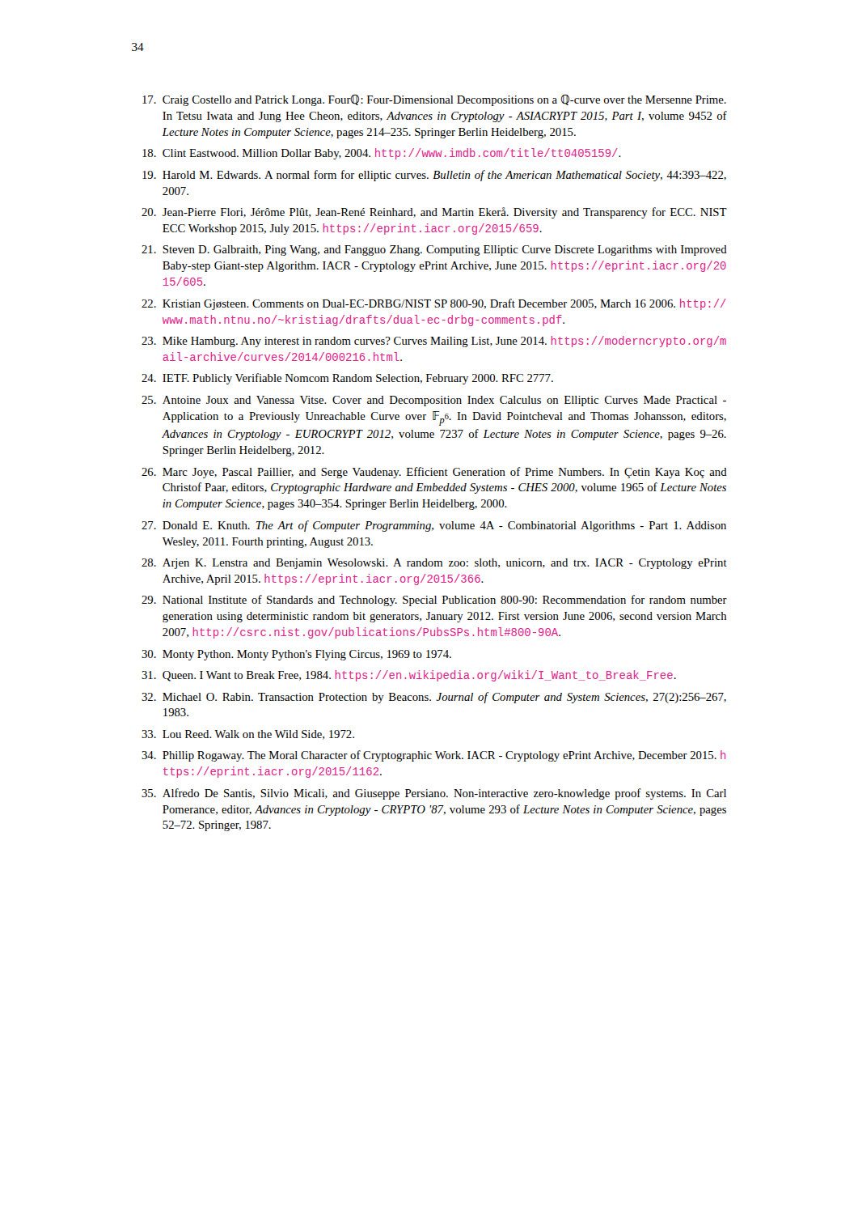34
Craig Costello and Patrick Longa. Fourℚ: Four-Dimensional Decompositions on a ℚ-curve over the Mersenne Prime. In Tetsu Iwata and Jung Hee Cheon, editors, Advances in Cryptology - ASIACRYPT 2015, Part I, volume 9452 of Lecture Notes in Computer Science, pages 214–235. Springer Berlin Heidelberg, 2015.
Clint Eastwood. Million Dollar Baby, 2004. http://www.imdb.com/title/tt0405159/.
Harold M. Edwards. A normal form for elliptic curves. Bulletin of the American Mathematical Society, 44:393–422, 2007.
Jean-Pierre Flori, Jérôme Plût, Jean-René Reinhard, and Martin Ekerå. Diversity and Transparency for ECC. NIST ECC Workshop 2015, July 2015. https://eprint.iacr.org/2015/659.
Steven D. Galbraith, Ping Wang, and Fangguo Zhang. Computing Elliptic Curve Discrete Logarithms with Improved Baby-step Giant-step Algorithm. IACR - Cryptology ePrint Archive, June 2015. https://eprint.iacr.org/2015/605.
Kristian Gjøsteen. Comments on Dual-EC-DRBG/NIST SP 800-90, Draft December 2005, March 16 2006. http://www.math.ntnu.no/~kristiag/drafts/dual-ec-drbg-comments.pdf.
Mike Hamburg. Any interest in random curves? Curves Mailing List, June 2014. https://moderncrypto.org/mail-archive/curves/2014/000216.html.
IETF. Publicly Verifiable Nomcom Random Selection, February 2000. RFC 2777.
Antoine Joux and Vanessa Vitse. Cover and Decomposition Index Calculus on Elliptic Curves Made Practical - Application to a Previously Unreachable Curve over 𝔽p6. In David Pointcheval and Thomas Johansson, editors, Advances in Cryptology - EUROCRYPT 2012, volume 7237 of Lecture Notes in Computer Science, pages 9–26. Springer Berlin Heidelberg, 2012.
Marc Joye, Pascal Paillier, and Serge Vaudenay. Efficient Generation of Prime Numbers. In Çetin Kaya Koç and Christof Paar, editors, Cryptographic Hardware and Embedded Systems - CHES 2000, volume 1965 of Lecture Notes in Computer Science, pages 340–354. Springer Berlin Heidelberg, 2000.
Donald E. Knuth. The Art of Computer Programming, volume 4A - Combinatorial Algorithms - Part 1. Addison Wesley, 2011. Fourth printing, August 2013.
Arjen K. Lenstra and Benjamin Wesolowski. A random zoo: sloth, unicorn, and trx. IACR - Cryptology ePrint Archive, April 2015. https://eprint.iacr.org/2015/366.
National Institute of Standards and Technology. Special Publication 800-90: Recommendation for random number generation using deterministic random bit generators, January 2012. First version June 2006, second version March 2007, http://csrc.nist.gov/publications/PubsSPs.html#800-90A.
Monty Python. Monty Python's Flying Circus, 1969 to 1974.
Queen. I Want to Break Free, 1984. https://en.wikipedia.org/wiki/I_Want_to_Break_Free.
Michael O. Rabin. Transaction Protection by Beacons. Journal of Computer and System Sciences, 27(2):256–267, 1983.
Lou Reed. Walk on the Wild Side, 1972.
Phillip Rogaway. The Moral Character of Cryptographic Work. IACR - Cryptology ePrint Archive, December 2015. https://eprint.iacr.org/2015/1162.
Alfredo De Santis, Silvio Micali, and Giuseppe Persiano. Non-interactive zero-knowledge proof systems. In Carl Pomerance, editor, Advances in Cryptology - CRYPTO '87, volume 293 of Lecture Notes in Computer Science, pages 52–72. Springer, 1987.